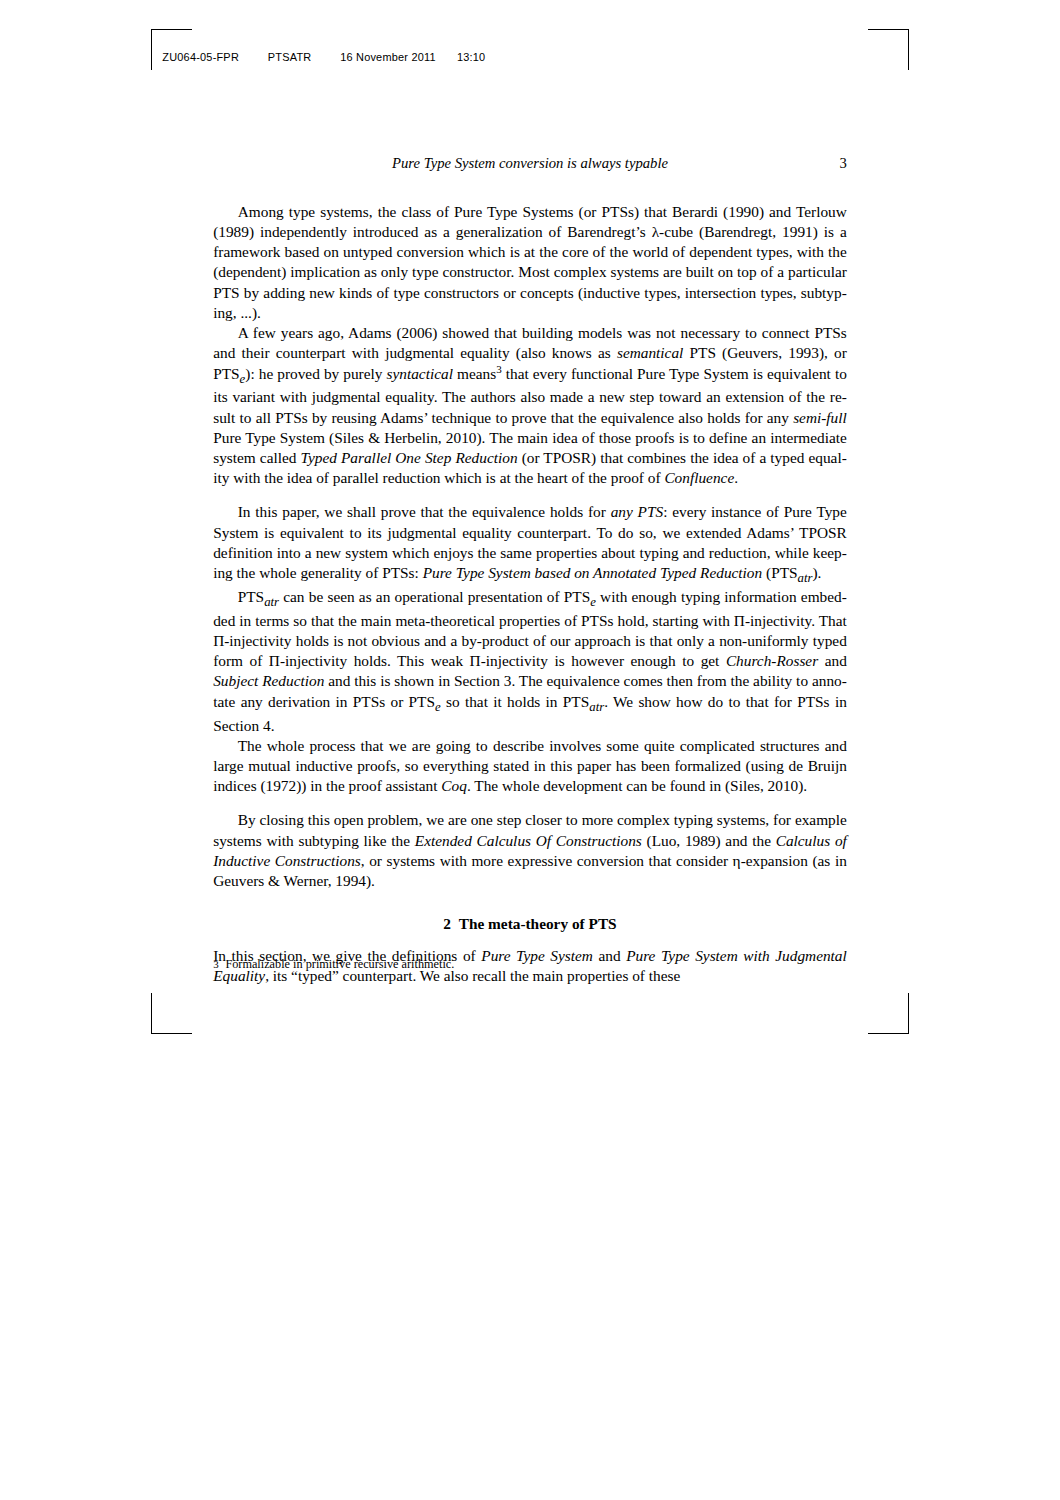ZU064-05-FPR PTSATR 16 November 201113:10
Pure Type System conversion is always typable 3
Among type systems, the class of Pure Type Systems (or PTSs) that Berardi (1990) and Terlouw (1989) independently introduced as a generalization of Barendregt’s λ-cube (Barendregt, 1991) is a framework based on untyped conversion which is at the core of the world of dependent types, with the (dependent) implication as only type constructor. Most complex systems are built on top of a particular PTS by adding new kinds of type constructors or concepts (inductive types, intersection types, subtyping, ...).
A few years ago, Adams (2006) showed that building models was not necessary to connect PTSs and their counterpart with judgmental equality (also knows as semantical PTS (Geuvers, 1993), or PTSe): he proved by purely syntactical means3 that every functional Pure Type System is equivalent to its variant with judgmental equality. The authors also made a new step toward an extension of the result to all PTSs by reusing Adams’ technique to prove that the equivalence also holds for any semi-full Pure Type System (Siles & Herbelin, 2010). The main idea of those proofs is to define an intermediate system called Typed Parallel One Step Reduction (or TPOSR) that combines the idea of a typed equality with the idea of parallel reduction which is at the heart of the proof of Confluence.
In this paper, we shall prove that the equivalence holds for any PTS: every instance of Pure Type System is equivalent to its judgmental equality counterpart. To do so, we extended Adams’ TPOSR definition into a new system which enjoys the same properties about typing and reduction, while keeping the whole generality of PTSs: Pure Type System based on Annotated Typed Reduction (PTSatr).
PTSatr can be seen as an operational presentation of PTSe with enough typing information embedded in terms so that the main meta-theoretical properties of PTSs hold, starting with Π-injectivity. That Π-injectivity holds is not obvious and a by-product of our approach is that only a non-uniformly typed form of Π-injectivity holds. This weak Π-injectivity is however enough to get Church-Rosser and Subject Reduction and this is shown in Section 3. The equivalence comes then from the ability to annotate any derivation in PTSs or PTSe so that it holds in PTSatr. We show how do to that for PTSs in Section 4.
The whole process that we are going to describe involves some quite complicated structures and large mutual inductive proofs, so everything stated in this paper has been formalized (using de Bruijn indices (1972)) in the proof assistant Coq. The whole development can be found in (Siles, 2010).
By closing this open problem, we are one step closer to more complex typing systems, for example systems with subtyping like the Extended Calculus Of Constructions (Luo, 1989) and the Calculus of Inductive Constructions, or systems with more expressive conversion that consider η-expansion (as in Geuvers & Werner, 1994).
2 The meta-theory of PTS
In this section, we give the definitions of Pure Type System and Pure Type System with Judgmental Equality, its “typed” counterpart. We also recall the main properties of these
3 Formalizable in primitive recursive arithmetic.